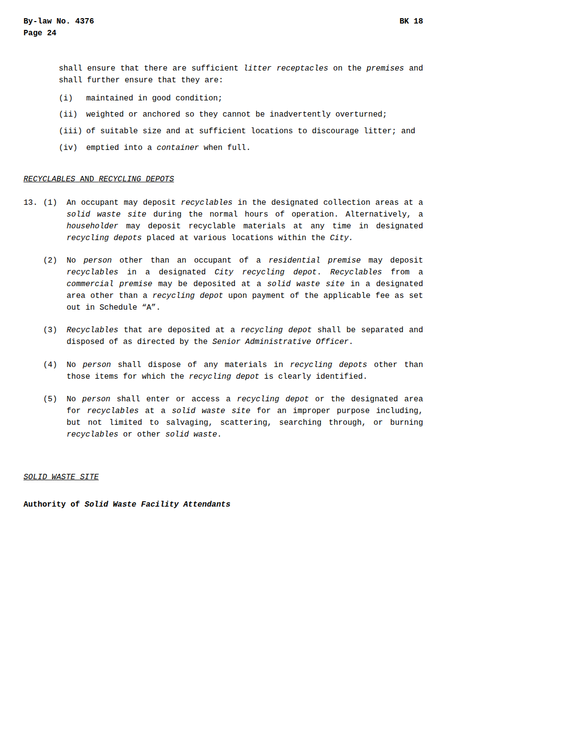By-law No. 4376
Page 24
BK 18
shall ensure that there are sufficient litter receptacles on the premises and shall further ensure that they are:
(i) maintained in good condition;
(ii) weighted or anchored so they cannot be inadvertently overturned;
(iii) of suitable size and at sufficient locations to discourage litter; and
(iv) emptied into a container when full.
RECYCLABLES AND RECYCLING DEPOTS
13.
(1) An occupant may deposit recyclables in the designated collection areas at a solid waste site during the normal hours of operation. Alternatively, a householder may deposit recyclable materials at any time in designated recycling depots placed at various locations within the City.
(2) No person other than an occupant of a residential premise may deposit recyclables in a designated City recycling depot. Recyclables from a commercial premise may be deposited at a solid waste site in a designated area other than a recycling depot upon payment of the applicable fee as set out in Schedule “A”.
(3) Recyclables that are deposited at a recycling depot shall be separated and disposed of as directed by the Senior Administrative Officer.
(4) No person shall dispose of any materials in recycling depots other than those items for which the recycling depot is clearly identified.
(5) No person shall enter or access a recycling depot or the designated area for recyclables at a solid waste site for an improper purpose including, but not limited to salvaging, scattering, searching through, or burning recyclables or other solid waste.
SOLID WASTE SITE
Authority of Solid Waste Facility Attendants